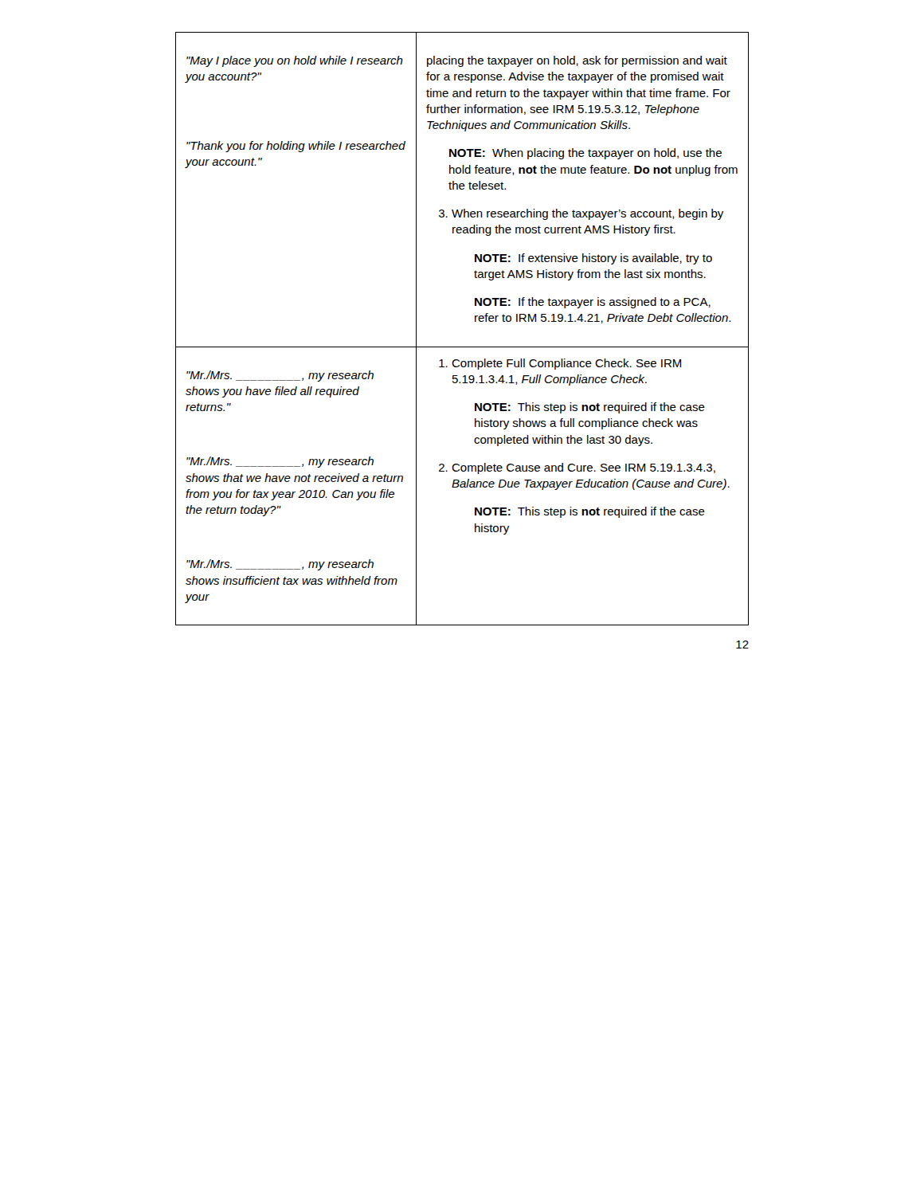| "May I place you on hold while I research you account?" "Thank you for holding while I researched your account." | placing the taxpayer on hold, ask for permission and wait for a response. Advise the taxpayer of the promised wait time and return to the taxpayer within that time frame. For further information, see IRM 5.19.5.3.12, Telephone Techniques and Communication Skills . NOTE: When placing the taxpayer on hold, use the hold feature, not the mute feature. Do not unplug from the teleset. When researching the taxpayer’s account, begin by reading the most current AMS History first. NOTE: If extensive history is available, try to target AMS History from the last six months. NOTE: If the taxpayer is assigned to a PCA, refer to IRM 5.19.1.4.21, Private Debt Collection . |
| "Mr./Mrs. _________ , my research shows you have filed all required returns." "Mr./Mrs. _________ , my research shows that we have not received a return from you for tax year 2010. Can you file the return today?" "Mr./Mrs. _________ , my research shows insufficient tax was withheld from your | Complete Full Compliance Check. See IRM 5.19.1.3.4.1, Full Compliance Check . NOTE: This step is not required if the case history shows a full compliance check was completed within the last 30 days. Complete Cause and Cure. See IRM 5.19.1.3.4.3, Balance Due Taxpayer Education (Cause and Cure) . NOTE: This step is not required if the case history |
12